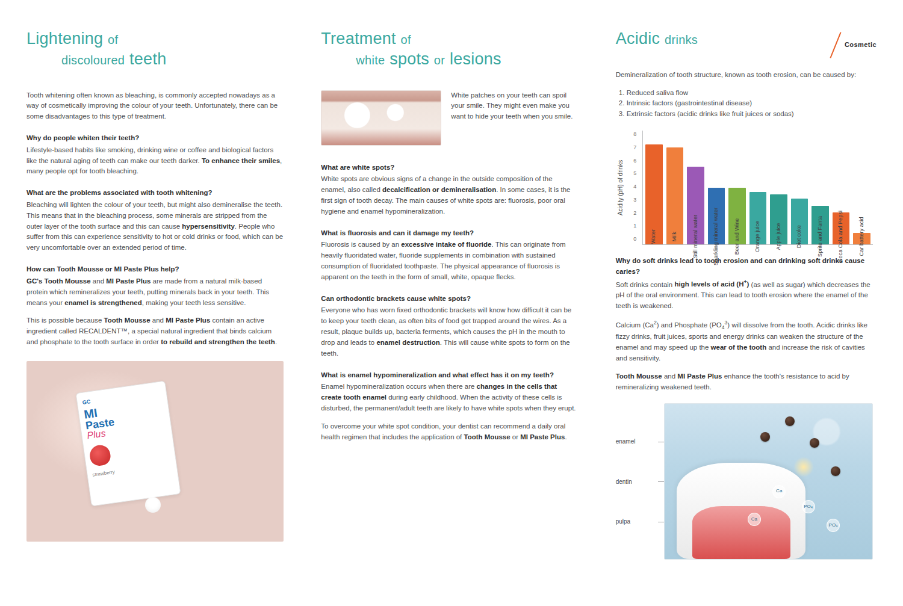Cosmetic
Lightening of discoloured teeth
Tooth whitening often known as bleaching, is commonly accepted nowadays as a way of cosmetically improving the colour of your teeth. Unfortunately, there can be some disadvantages to this type of treatment.
Why do people whiten their teeth?
Lifestyle-based habits like smoking, drinking wine or coffee and biological factors like the natural aging of teeth can make our teeth darker. To enhance their smiles, many people opt for tooth bleaching.
What are the problems associated with tooth whitening?
Bleaching will lighten the colour of your teeth, but might also demineralise the teeth. This means that in the bleaching process, some minerals are stripped from the outer layer of the tooth surface and this can cause hypersensitivity. People who suffer from this can experience sensitivity to hot or cold drinks or food, which can be very uncomfortable over an extended period of time.
How can Tooth Mousse or MI Paste Plus help?
GC's Tooth Mousse and MI Paste Plus are made from a natural milk-based protein which remineralizes your teeth, putting minerals back in your teeth. This means your enamel is strengthened, making your teeth less sensitive.
This is possible because Tooth Mousse and MI Paste Plus contain an active ingredient called RECALDENT™, a special natural ingredient that binds calcium and phosphate to the tooth surface in order to rebuild and strengthen the teeth.
GC
MI
Paste
Plus
strawberry
Treatment of white spots or lesions
White patches on your teeth can spoil your smile. They might even make you want to hide your teeth when you smile.
What are white spots?
White spots are obvious signs of a change in the outside composition of the enamel, also called decalcification or demineralisation. In some cases, it is the first sign of tooth decay. The main causes of white spots are: fluorosis, poor oral hygiene and enamel hypomineralization.
What is fluorosis and can it damage my teeth?
Fluorosis is caused by an excessive intake of fluoride. This can originate from heavily fluoridated water, fluoride supplements in combination with sustained consumption of fluoridated toothpaste. The physical appearance of fluorosis is apparent on the teeth in the form of small, white, opaque flecks.
Can orthodontic brackets cause white spots?
Everyone who has worn fixed orthodontic brackets will know how difficult it can be to keep your teeth clean, as often bits of food get trapped around the wires. As a result, plaque builds up, bacteria ferments, which causes the pH in the mouth to drop and leads to enamel destruction. This will cause white spots to form on the teeth.
What is enamel hypomineralization and what effect has it on my teeth?
Enamel hypomineralization occurs when there are changes in the cells that create tooth enamel during early childhood. When the activity of these cells is disturbed, the permanent/adult teeth are likely to have white spots when they erupt.
To overcome your white spot condition, your dentist can recommend a daily oral health regimen that includes the application of Tooth Mousse or MI Paste Plus.
Acidic drinks
Demineralization of tooth structure, known as tooth erosion, can be caused by:
Reduced saliva flow
Intrinsic factors (gastrointestinal disease)
Extrinsic factors (acidic drinks like fruit juices or sodas)
Acidity (pH) of drinks
876543210
Water
Milk
Still mineral water
Sparkling mineral water
Beer and Wine
Orange juice
Apple juice
Diet coke
Sprite and Fanta
Coca Cola and Pepsi
Car battery acid
Why do soft drinks lead to tooth erosion and can drinking soft drinks cause caries?
Soft drinks contain high levels of acid (H+) (as well as sugar) which decreases the pH of the oral environment. This can lead to tooth erosion where the enamel of the teeth is weakened.
Calcium (Ca2) and Phosphate (PO43) will dissolve from the tooth. Acidic drinks like fizzy drinks, fruit juices, sports and energy drinks can weaken the structure of the enamel and may speed up the wear of the tooth and increase the risk of cavities and sensitivity.
Tooth Mousse and MI Paste Plus enhance the tooth's resistance to acid by remineralizing weakened teeth.
enamel
dentin
pulpa
Ca
PO₄
Ca
PO₄